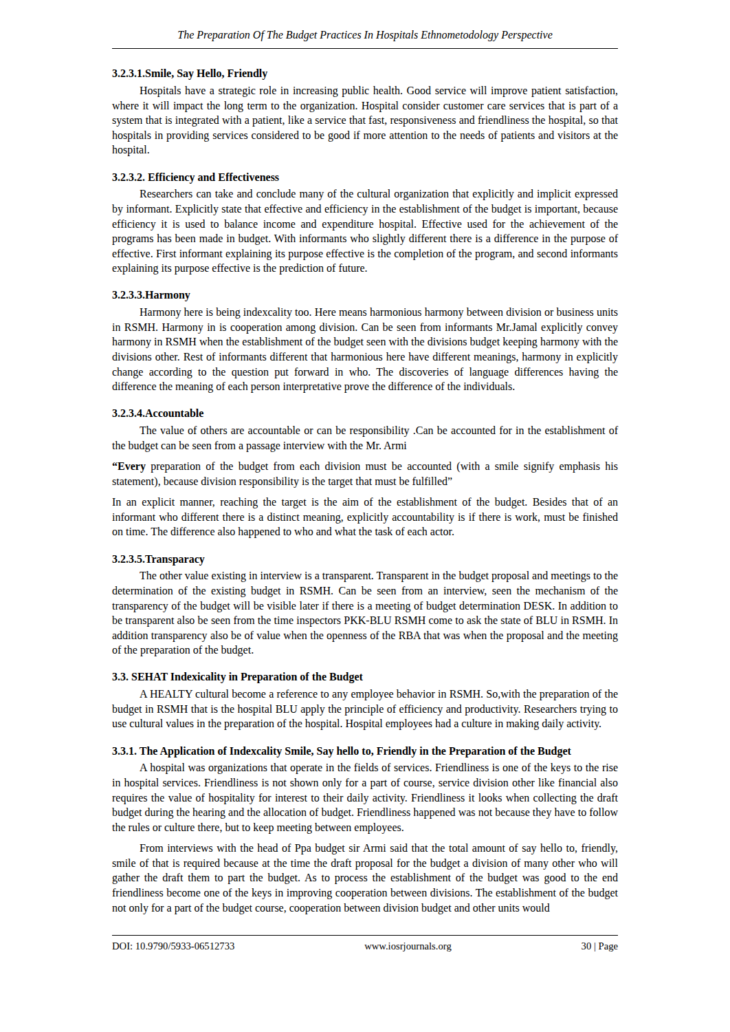The Preparation Of The Budget Practices In Hospitals Ethnometodology Perspective
3.2.3.1.Smile, Say Hello, Friendly
Hospitals have a strategic role in increasing public health. Good service will improve patient satisfaction, where it will impact the long term to the organization. Hospital consider customer care services that is part of a system that is integrated with a patient, like a service that fast, responsiveness and friendliness the hospital, so that hospitals in providing services considered to be good if more attention to the needs of patients and visitors at the hospital.
3.2.3.2. Efficiency and Effectiveness
Researchers can take and conclude many of the cultural organization that explicitly and implicit expressed by informant. Explicitly state that effective and efficiency in the establishment of the budget is important, because efficiency it is used to balance income and expenditure hospital. Effective used for the achievement of the programs has been made in budget. With informants who slightly different there is a difference in the purpose of effective. First informant explaining its purpose effective is the completion of the program, and second informants explaining its purpose effective is the prediction of future.
3.2.3.3.Harmony
Harmony here is being indexcality too. Here means harmonious harmony between division or business units in RSMH. Harmony in is cooperation among division. Can be seen from informants Mr.Jamal explicitly convey harmony in RSMH when the establishment of the budget seen with the divisions budget keeping harmony with the divisions other. Rest of informants different that harmonious here have different meanings, harmony in explicitly change according to the question put forward in who. The discoveries of language differences having the difference the meaning of each person interpretative prove the difference of the individuals.
3.2.3.4.Accountable
The value of others are accountable or can be responsibility .Can be accounted for in the establishment of the budget can be seen from a passage interview with the Mr. Armi
“Every preparation of the budget from each division must be accounted (with a smile signify emphasis his statement), because division responsibility is the target that must be fulfilled”
In an explicit manner, reaching the target is the aim of the establishment of the budget. Besides that of an informant who different there is a distinct meaning, explicitly accountability is if there is work, must be finished on time. The difference also happened to who and what the task of each actor.
3.2.3.5.Transparacy
The other value existing in interview is a transparent. Transparent in the budget proposal and meetings to the determination of the existing budget in RSMH. Can be seen from an interview, seen the mechanism of the transparency of the budget will be visible later if there is a meeting of budget determination DESK. In addition to be transparent also be seen from the time inspectors PKK-BLU RSMH come to ask the state of BLU in RSMH. In addition transparency also be of value when the openness of the RBA that was when the proposal and the meeting of the preparation of the budget.
3.3. SEHAT Indexicality in Preparation of the Budget
A HEALTY cultural become a reference to any employee behavior in RSMH. So,with the preparation of the budget in RSMH that is the hospital BLU apply the principle of efficiency and productivity. Researchers trying to use cultural values in the preparation of the hospital. Hospital employees had a culture in making daily activity.
3.3.1. The Application of Indexcality Smile, Say hello to, Friendly in the Preparation of the Budget
A hospital was organizations that operate in the fields of services. Friendliness is one of the keys to the rise in hospital services. Friendliness is not shown only for a part of course, service division other like financial also requires the value of hospitality for interest to their daily activity. Friendliness it looks when collecting the draft budget during the hearing and the allocation of budget. Friendliness happened was not because they have to follow the rules or culture there, but to keep meeting between employees.
From interviews with the head of Ppa budget sir Armi said that the total amount of say hello to, friendly, smile of that is required because at the time the draft proposal for the budget a division of many other who will gather the draft them to part the budget. As to process the establishment of the budget was good to the end friendliness become one of the keys in improving cooperation between divisions. The establishment of the budget not only for a part of the budget course, cooperation between division budget and other units would
DOI: 10.9790/5933-06512733 www.iosrjournals.org 30 | Page